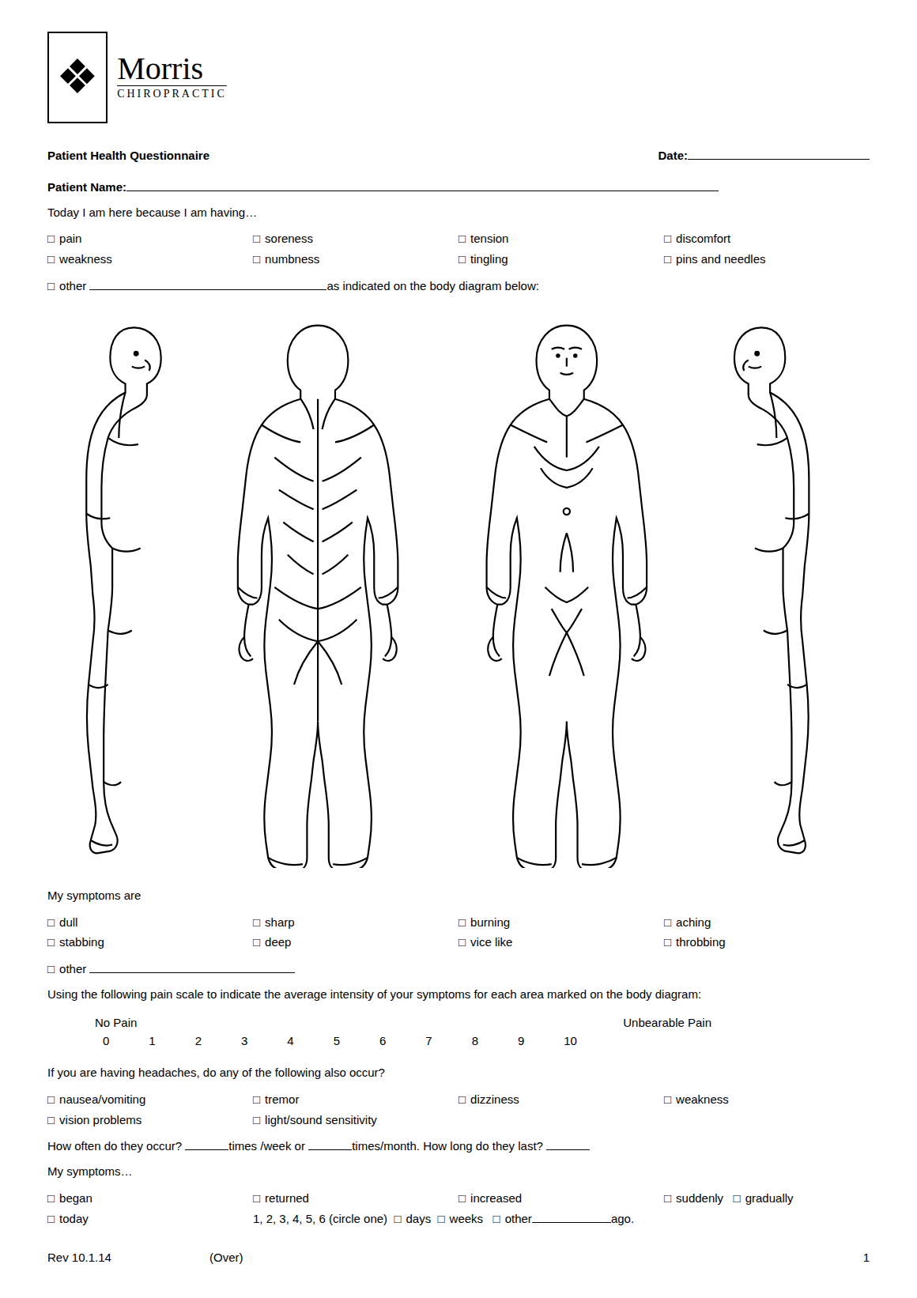❖ Morris
CHIROPRACTIC
Patient Health Questionnaire
Date:
Patient Name:
Today I am here because I am having…
| pain | soreness | tension | discomfort |
| weakness | numbness | tingling | pins and needles |
other as indicated on the body diagram below:
My symptoms are
| dull | sharp | burning | aching |
| stabbing | deep | vice like | throbbing |
other
Using the following pain scale to indicate the average intensity of your symptoms for each area marked on the body diagram:
No Pain Unbearable Pain
012345678910
If you are having headaches, do any of the following also occur?
| nausea/vomiting | tremor | dizziness | weakness |
| vision problems | light/sound sensitivity |
How often do they occur? times /week or times/month. How long do they last?
My symptoms…
| began | returned | increased | suddenly gradually |
| today | 1, 2, 3, 4, 5, 6 (circle one) days weeks other ago. |
Rev 10.1.14 (Over) 1